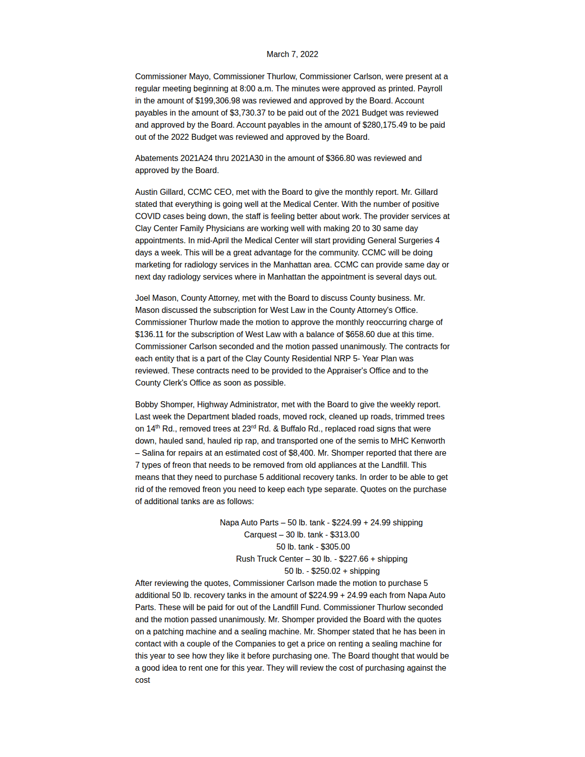March 7, 2022
Commissioner Mayo, Commissioner Thurlow, Commissioner Carlson, were present at a regular meeting beginning at 8:00 a.m. The minutes were approved as printed. Payroll in the amount of $199,306.98 was reviewed and approved by the Board. Account payables in the amount of $3,730.37 to be paid out of the 2021 Budget was reviewed and approved by the Board. Account payables in the amount of $280,175.49 to be paid out of the 2022 Budget was reviewed and approved by the Board.
Abatements 2021A24 thru 2021A30 in the amount of $366.80 was reviewed and approved by the Board.
Austin Gillard, CCMC CEO, met with the Board to give the monthly report. Mr. Gillard stated that everything is going well at the Medical Center. With the number of positive COVID cases being down, the staff is feeling better about work. The provider services at Clay Center Family Physicians are working well with making 20 to 30 same day appointments. In mid-April the Medical Center will start providing General Surgeries 4 days a week. This will be a great advantage for the community. CCMC will be doing marketing for radiology services in the Manhattan area. CCMC can provide same day or next day radiology services where in Manhattan the appointment is several days out.
Joel Mason, County Attorney, met with the Board to discuss County business. Mr. Mason discussed the subscription for West Law in the County Attorney's Office. Commissioner Thurlow made the motion to approve the monthly reoccurring charge of $136.11 for the subscription of West Law with a balance of $658.60 due at this time. Commissioner Carlson seconded and the motion passed unanimously. The contracts for each entity that is a part of the Clay County Residential NRP 5- Year Plan was reviewed. These contracts need to be provided to the Appraiser's Office and to the County Clerk's Office as soon as possible.
Bobby Shomper, Highway Administrator, met with the Board to give the weekly report. Last week the Department bladed roads, moved rock, cleaned up roads, trimmed trees on 14th Rd., removed trees at 23rd Rd. & Buffalo Rd., replaced road signs that were down, hauled sand, hauled rip rap, and transported one of the semis to MHC Kenworth – Salina for repairs at an estimated cost of $8,400. Mr. Shomper reported that there are 7 types of freon that needs to be removed from old appliances at the Landfill. This means that they need to purchase 5 additional recovery tanks. In order to be able to get rid of the removed freon you need to keep each type separate. Quotes on the purchase of additional tanks are as follows:
Napa Auto Parts – 50 lb. tank - $224.99 + 24.99 shipping
Carquest – 30 lb. tank - $313.00
50 lb. tank - $305.00
Rush Truck Center – 30 lb. - $227.66 + shipping
50 lb. - $250.02 + shipping
After reviewing the quotes, Commissioner Carlson made the motion to purchase 5 additional 50 lb. recovery tanks in the amount of $224.99 + 24.99 each from Napa Auto Parts. These will be paid for out of the Landfill Fund. Commissioner Thurlow seconded and the motion passed unanimously. Mr. Shomper provided the Board with the quotes on a patching machine and a sealing machine. Mr. Shomper stated that he has been in contact with a couple of the Companies to get a price on renting a sealing machine for this year to see how they like it before purchasing one. The Board thought that would be a good idea to rent one for this year. They will review the cost of purchasing against the cost